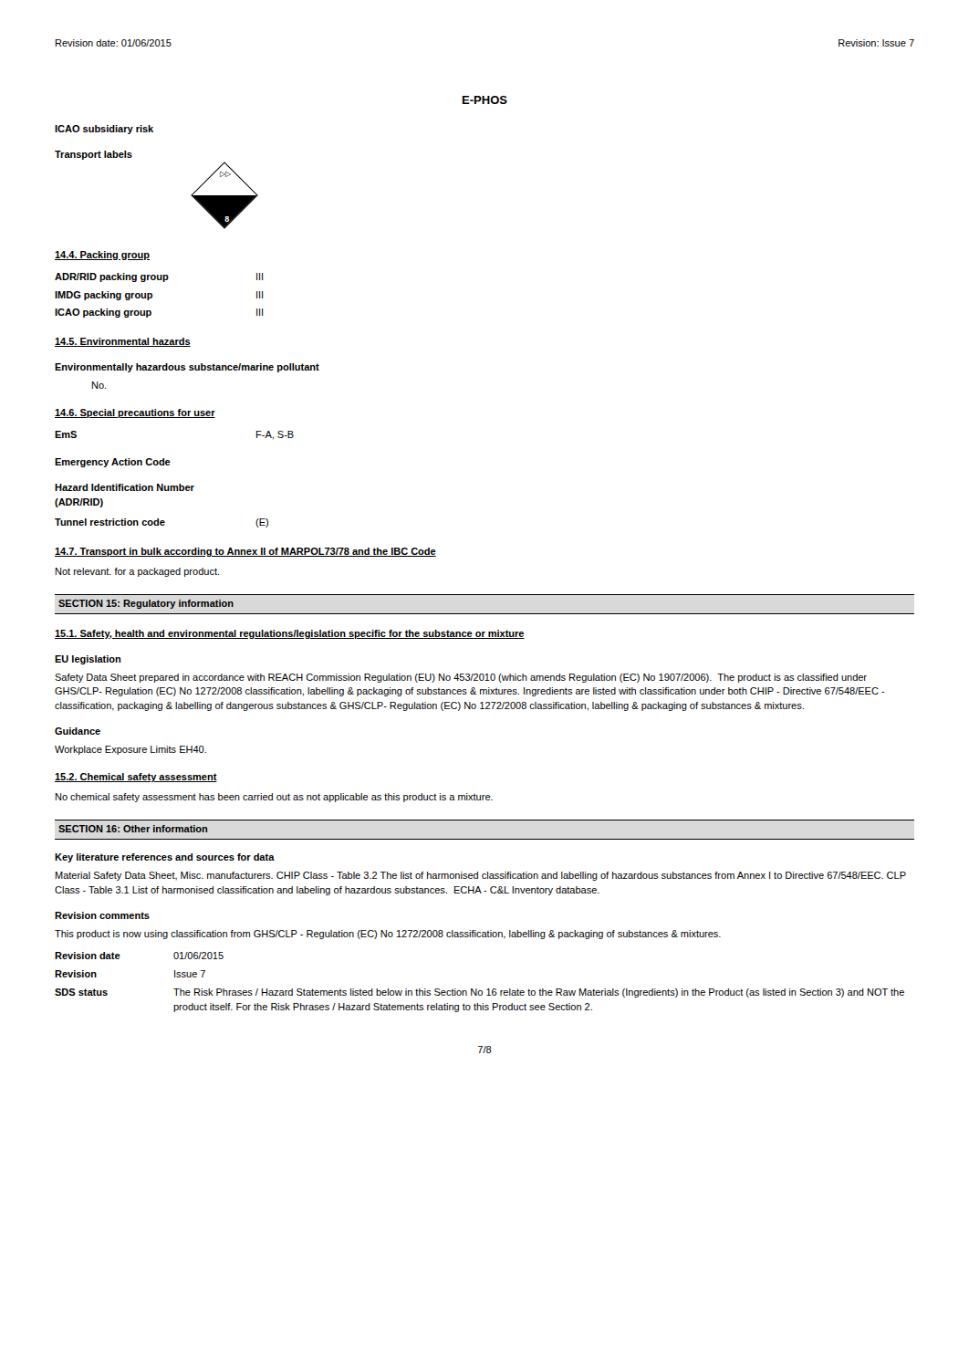Revision date: 01/06/2015 Revision: Issue 7
E-PHOS
ICAO subsidiary risk
Transport labels
▷▷ 8
14.4. Packing group
| ADR/RID packing group | III |
| IMDG packing group | III |
| ICAO packing group | III |
14.5. Environmental hazards
Environmentally hazardous substance/marine pollutant
No.
14.6. Special precautions for user
| EmS | F-A, S-B |
Emergency Action Code
Hazard Identification Number
(ADR/RID)
| Tunnel restriction code | (E) |
14.7. Transport in bulk according to Annex II of MARPOL73/78 and the IBC Code
Not relevant. for a packaged product.
SECTION 15: Regulatory information
15.1. Safety, health and environmental regulations/legislation specific for the substance or mixture
EU legislation
Safety Data Sheet prepared in accordance with REACH Commission Regulation (EU) No 453/2010 (which amends Regulation (EC) No 1907/2006). The product is as classified under GHS/CLP- Regulation (EC) No 1272/2008 classification, labelling & packaging of substances & mixtures. Ingredients are listed with classification under both CHIP - Directive 67/548/EEC - classification, packaging & labelling of dangerous substances & GHS/CLP- Regulation (EC) No 1272/2008 classification, labelling & packaging of substances & mixtures.
Guidance
Workplace Exposure Limits EH40.
15.2. Chemical safety assessment
No chemical safety assessment has been carried out as not applicable as this product is a mixture.
SECTION 16: Other information
Key literature references and sources for data
Material Safety Data Sheet, Misc. manufacturers. CHIP Class - Table 3.2 The list of harmonised classification and labelling of hazardous substances from Annex I to Directive 67/548/EEC. CLP Class - Table 3.1 List of harmonised classification and labeling of hazardous substances. ECHA - C&L Inventory database.
Revision comments
This product is now using classification from GHS/CLP - Regulation (EC) No 1272/2008 classification, labelling & packaging of substances & mixtures.
| Revision date | 01/06/2015 |
| Revision | Issue 7 |
| SDS status | The Risk Phrases / Hazard Statements listed below in this Section No 16 relate to the Raw Materials (Ingredients) in the Product (as listed in Section 3) and NOT the product itself. For the Risk Phrases / Hazard Statements relating to this Product see Section 2. |
7/8